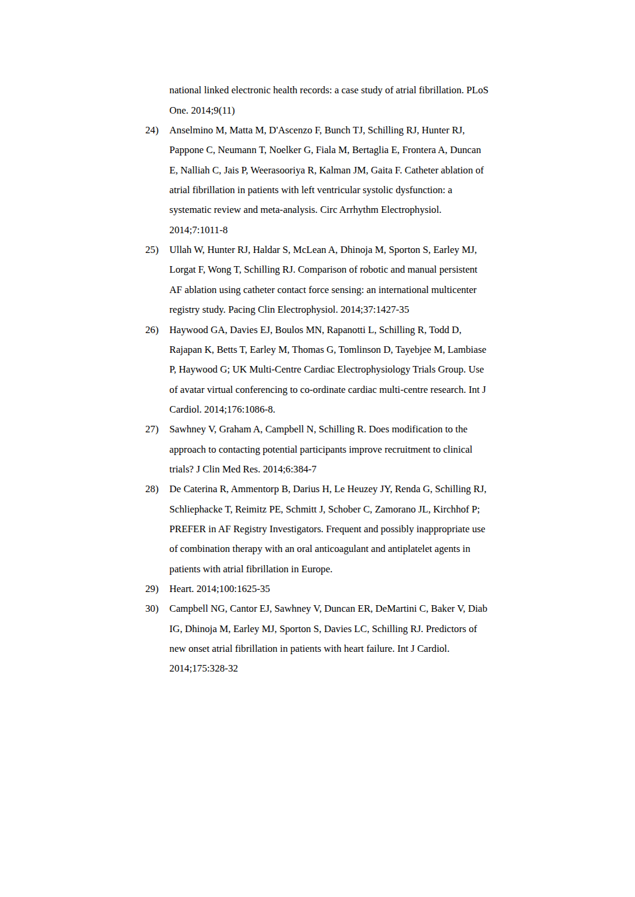national linked electronic health records: a case study of atrial fibrillation. PLoS One. 2014;9(11)
Anselmino M, Matta M, D'Ascenzo F, Bunch TJ, Schilling RJ, Hunter RJ, Pappone C, Neumann T, Noelker G, Fiala M, Bertaglia E, Frontera A, Duncan E, Nalliah C, Jais P, Weerasooriya R, Kalman JM, Gaita F. Catheter ablation of atrial fibrillation in patients with left ventricular systolic dysfunction: a systematic review and meta-analysis. Circ Arrhythm Electrophysiol. 2014;7:1011-8
Ullah W, Hunter RJ, Haldar S, McLean A, Dhinoja M, Sporton S, Earley MJ, Lorgat F, Wong T, Schilling RJ. Comparison of robotic and manual persistent AF ablation using catheter contact force sensing: an international multicenter registry study. Pacing Clin Electrophysiol. 2014;37:1427-35
Haywood GA, Davies EJ, Boulos MN, Rapanotti L, Schilling R, Todd D, Rajapan K, Betts T, Earley M, Thomas G, Tomlinson D, Tayebjee M, Lambiase P, Haywood G; UK Multi-Centre Cardiac Electrophysiology Trials Group. Use of avatar virtual conferencing to co-ordinate cardiac multi-centre research. Int J Cardiol. 2014;176:1086-8.
Sawhney V, Graham A, Campbell N, Schilling R. Does modification to the approach to contacting potential participants improve recruitment to clinical trials? J Clin Med Res. 2014;6:384-7
De Caterina R, Ammentorp B, Darius H, Le Heuzey JY, Renda G, Schilling RJ, Schliephacke T, Reimitz PE, Schmitt J, Schober C, Zamorano JL, Kirchhof P; PREFER in AF Registry Investigators. Frequent and possibly inappropriate use of combination therapy with an oral anticoagulant and antiplatelet agents in patients with atrial fibrillation in Europe.
Heart. 2014;100:1625-35
Campbell NG, Cantor EJ, Sawhney V, Duncan ER, DeMartini C, Baker V, Diab IG, Dhinoja M, Earley MJ, Sporton S, Davies LC, Schilling RJ. Predictors of new onset atrial fibrillation in patients with heart failure. Int J Cardiol. 2014;175:328-32